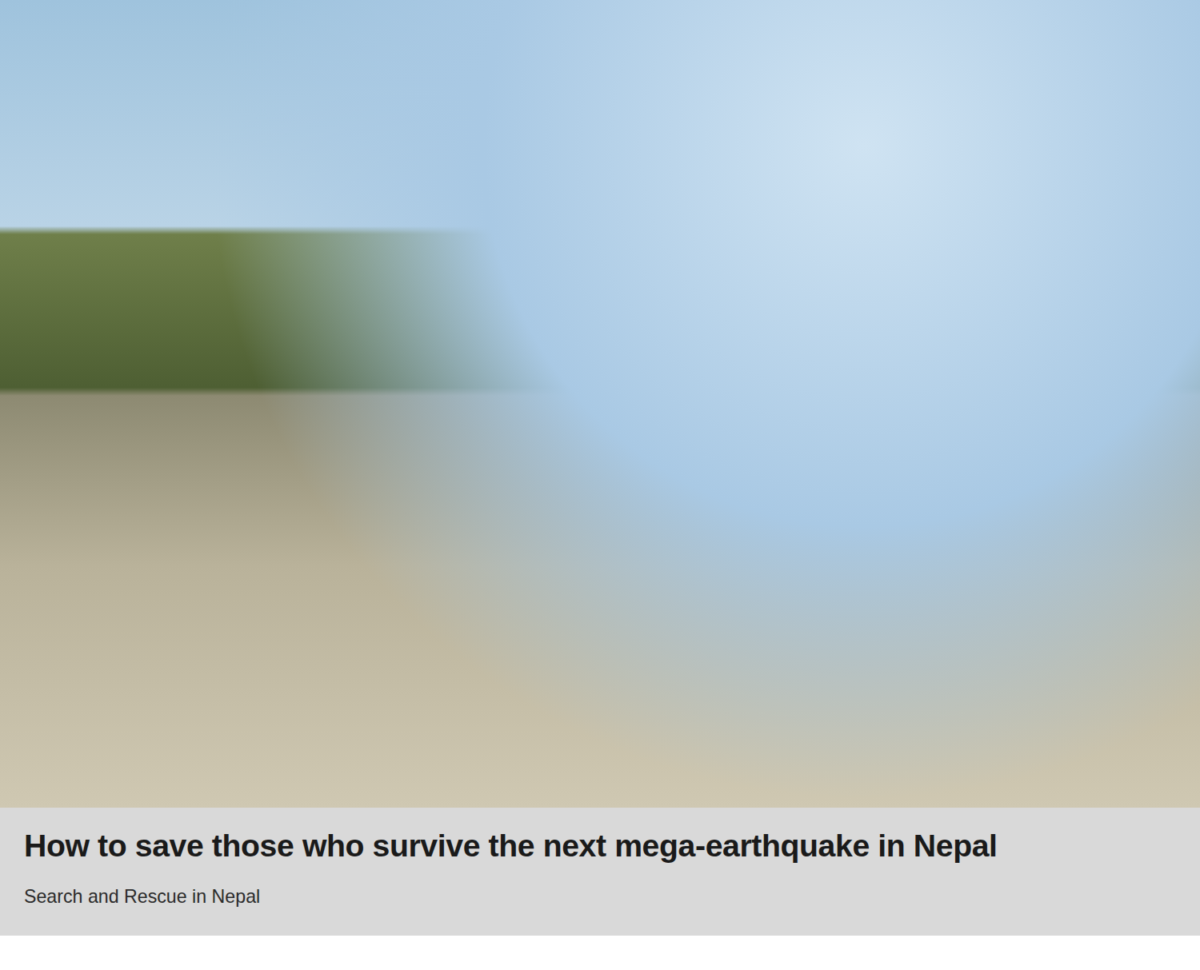How to save those who survive the next mega-earthquake in Nepal
Search and Rescue in Nepal